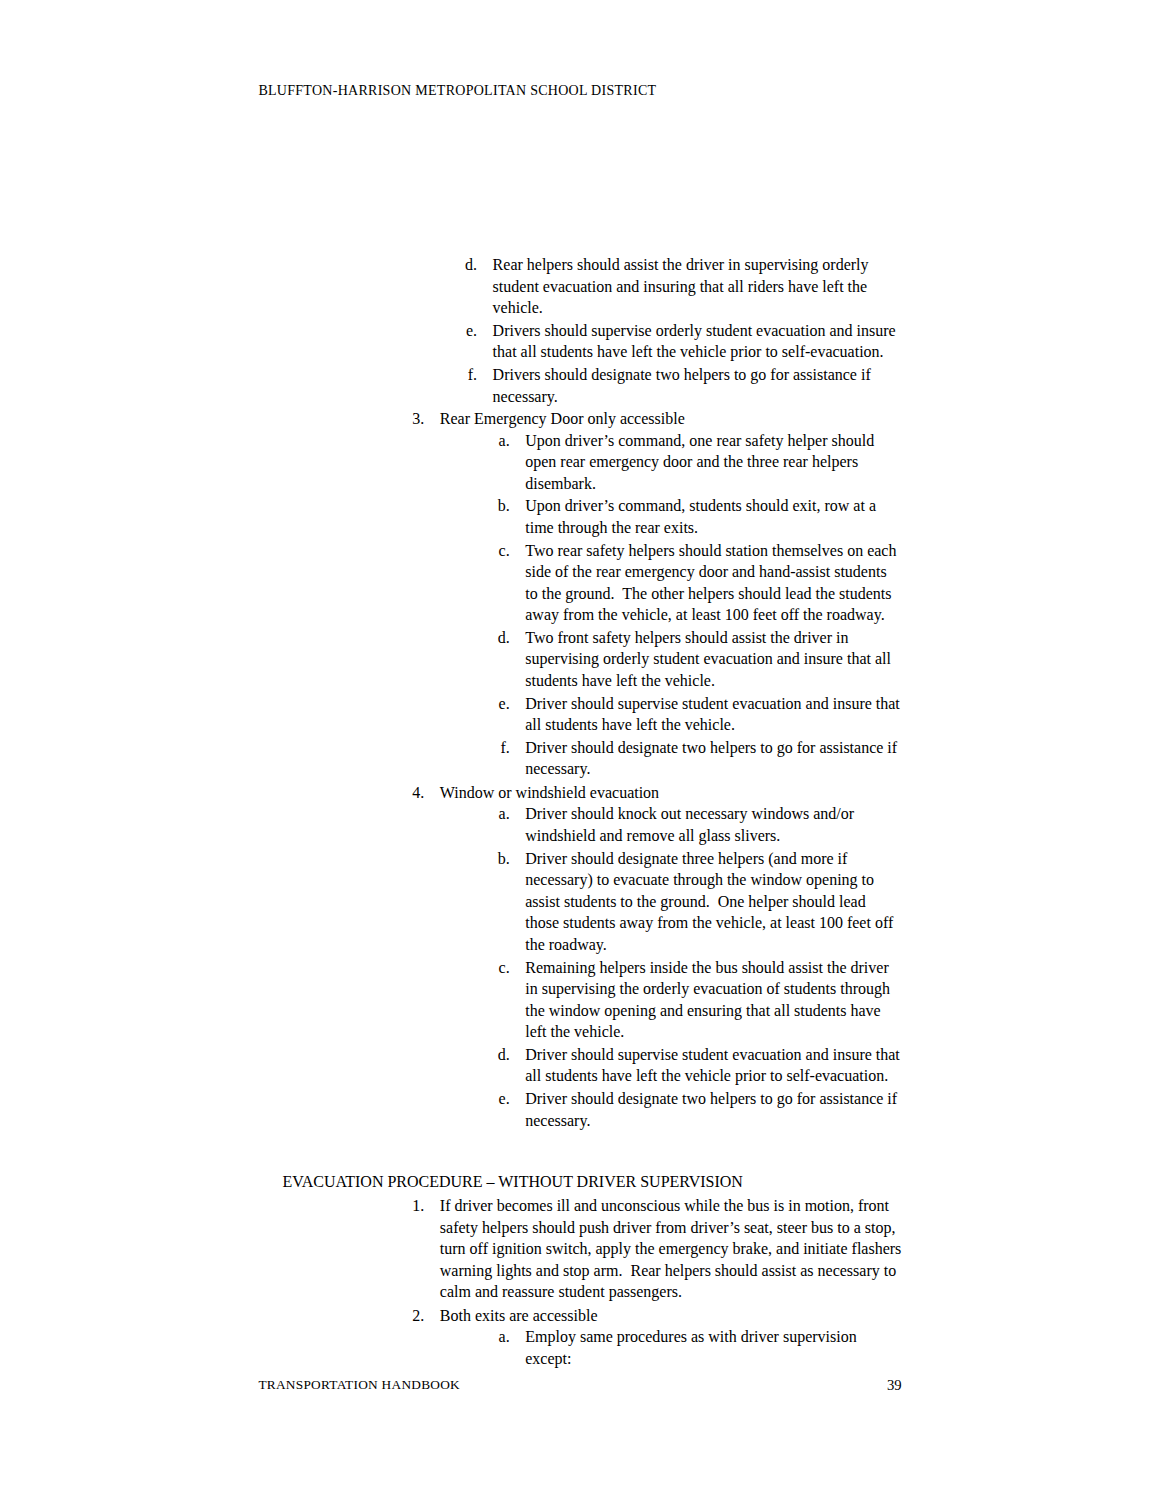BLUFFTON-HARRISON METROPOLITAN SCHOOL DISTRICT
Rear helpers should assist the driver in supervising orderly student evacuation and insuring that all riders have left the vehicle.
Drivers should supervise orderly student evacuation and insure that all students have left the vehicle prior to self-evacuation.
Drivers should designate two helpers to go for assistance if necessary.
Rear Emergency Door only accessible
Upon driver’s command, one rear safety helper should open rear emergency door and the three rear helpers disembark.
Upon driver’s command, students should exit, row at a time through the rear exits.
Two rear safety helpers should station themselves on each side of the rear emergency door and hand-assist students to the ground. The other helpers should lead the students away from the vehicle, at least 100 feet off the roadway.
Two front safety helpers should assist the driver in supervising orderly student evacuation and insure that all students have left the vehicle.
Driver should supervise student evacuation and insure that all students have left the vehicle.
Driver should designate two helpers to go for assistance if necessary.
Window or windshield evacuation
Driver should knock out necessary windows and/or windshield and remove all glass slivers.
Driver should designate three helpers (and more if necessary) to evacuate through the window opening to assist students to the ground. One helper should lead those students away from the vehicle, at least 100 feet off the roadway.
Remaining helpers inside the bus should assist the driver in supervising the orderly evacuation of students through the window opening and ensuring that all students have left the vehicle.
Driver should supervise student evacuation and insure that all students have left the vehicle prior to self-evacuation.
Driver should designate two helpers to go for assistance if necessary.
EVACUATION PROCEDURE – WITHOUT DRIVER SUPERVISION
If driver becomes ill and unconscious while the bus is in motion, front safety helpers should push driver from driver’s seat, steer bus to a stop, turn off ignition switch, apply the emergency brake, and initiate flashers warning lights and stop arm. Rear helpers should assist as necessary to calm and reassure student passengers.
Both exits are accessible
Employ same procedures as with driver supervision except:
TRANSPORTATION HANDBOOK 39